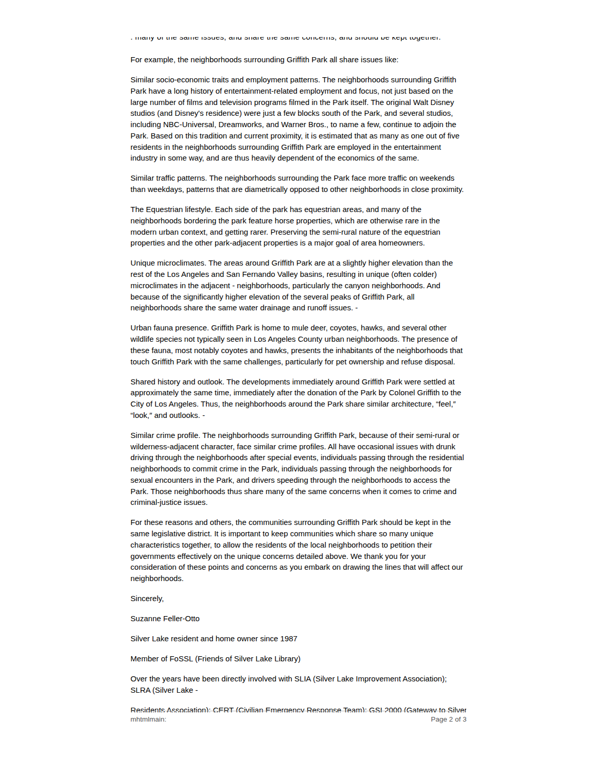. many of the same issues, and share the same concerns, and should be kept together.
For example, the neighborhoods surrounding Griffith Park all share issues like:
Similar socio-economic traits and employment patterns. The neighborhoods surrounding Griffith Park have a long history of entertainment-related employment and focus, not just based on the large number of films and television programs filmed in the Park itself. The original Walt Disney studios (and Disney's residence) were just a few blocks south of the Park, and several studios, including NBC-Universal, Dreamworks, and Warner Bros., to name a few, continue to adjoin the Park. Based on this tradition and current proximity, it is estimated that as many as one out of five residents in the neighborhoods surrounding Griffith Park are employed in the entertainment industry in some way, and are thus heavily dependent of the economics of the same.
Similar traffic patterns. The neighborhoods surrounding the Park face more traffic on weekends than weekdays, patterns that are diametrically opposed to other neighborhoods in close proximity.
The Equestrian lifestyle. Each side of the park has equestrian areas, and many of the neighborhoods bordering the park feature horse properties, which are otherwise rare in the modern urban context, and getting rarer. Preserving the semi-rural nature of the equestrian properties and the other park-adjacent properties is a major goal of area homeowners.
Unique microclimates. The areas around Griffith Park are at a slightly higher elevation than the rest of the Los Angeles and San Fernando Valley basins, resulting in unique (often colder) microclimates in the adjacent - neighborhoods, particularly the canyon neighborhoods. And because of the significantly higher elevation of the several peaks of Griffith Park, all neighborhoods share the same water drainage and runoff issues. -
Urban fauna presence. Griffith Park is home to mule deer, coyotes, hawks, and several other wildlife species not typically seen in Los Angeles County urban neighborhoods. The presence of these fauna, most notably coyotes and hawks, presents the inhabitants of the neighborhoods that touch Griffith Park with the same challenges, particularly for pet ownership and refuse disposal.
Shared history and outlook. The developments immediately around Griffith Park were settled at approximately the same time, immediately after the donation of the Park by Colonel Griffith to the City of Los Angeles. Thus, the neighborhoods around the Park share similar architecture, “feel,″ “look,″ and outlooks. -
Similar crime profile. The neighborhoods surrounding Griffith Park, because of their semi-rural or wilderness-adjacent character, face similar crime profiles. All have occasional issues with drunk driving through the neighborhoods after special events, individuals passing through the residential neighborhoods to commit crime in the Park, individuals passing through the neighborhoods for sexual encounters in the Park, and drivers speeding through the neighborhoods to access the Park. Those neighborhoods thus share many of the same concerns when it comes to crime and criminal-justice issues.
For these reasons and others, the communities surrounding Griffith Park should be kept in the same legislative district. It is important to keep communities which share so many unique characteristics together, to allow the residents of the local neighborhoods to petition their governments effectively on the unique concerns detailed above. We thank you for your consideration of these points and concerns as you embark on drawing the lines that will affect our neighborhoods.
Sincerely,
Suzanne Feller-Otto
Silver Lake resident and home owner since 1987
Member of FoSSL (Friends of Silver Lake Library)
Over the years have been directly involved with SLIA (Silver Lake Improvement Association); SLRA (Silver Lake -
Residents Association); CERT (Civilian Emergency Response Team); GSL2000 (Gateway to Silver Lake
mhtmlmain:
Page 2 of 3